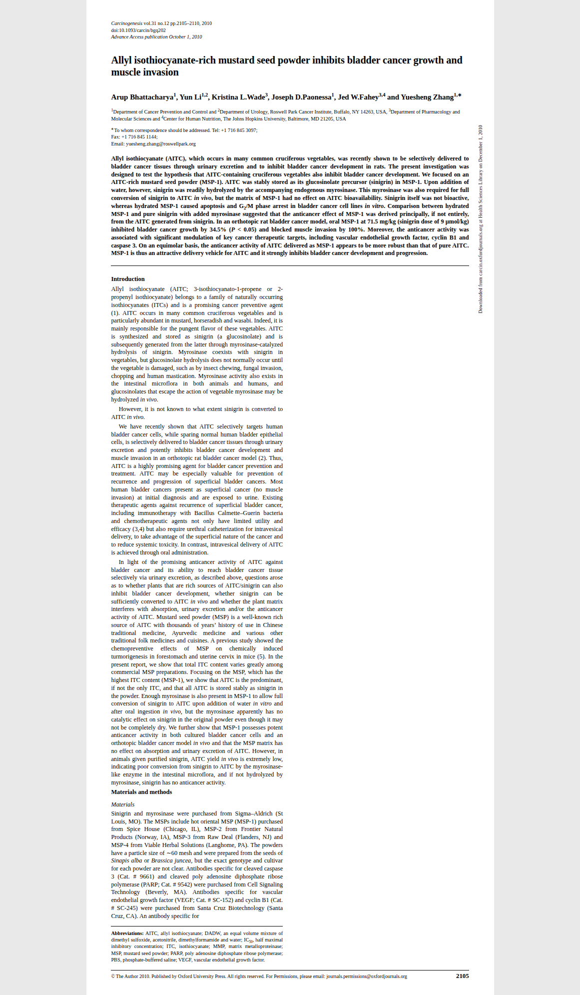Downloaded from carcin.oxfordjournals.org at Health Sciences Library on December 1, 2010
Carcinogenesis vol.31 no.12 pp.2105–2110, 2010
doi:10.1093/carcin/bgq202
Advance Access publication October 1, 2010
Allyl isothiocyanate-rich mustard seed powder inhibits bladder cancer growth and muscle invasion
Arup Bhattacharya1, Yun Li1,2, Kristina L.Wade3, Joseph D.Paonessa1, Jed W.Fahey3,4 and Yuesheng Zhang1,∗
1Department of Cancer Prevention and Control and 2Department of Urology, Roswell Park Cancer Institute, Buffalo, NY 14263, USA, 3Department of Pharmacology and Molecular Sciences and 4Center for Human Nutrition, The Johns Hopkins University, Baltimore, MD 21205, USA
∗To whom correspondence should be addressed. Tel: +1 716 845 3097;
Fax: +1 716 845 1144;
Email: yuesheng.zhang@roswellpark.org
Allyl isothiocyanate (AITC), which occurs in many common cruciferous vegetables, was recently shown to be selectively delivered to bladder cancer tissues through urinary excretion and to inhibit bladder cancer development in rats. The present investigation was designed to test the hypothesis that AITC-containing cruciferous vegetables also inhibit bladder cancer development. We focused on an AITC-rich mustard seed powder (MSP-1). AITC was stably stored as its glucosinolate precursor (sinigrin) in MSP-1. Upon addition of water, however, sinigrin was readily hydrolyzed by the accompanying endogenous myrosinase. This myrosinase was also required for full conversion of sinigrin to AITC in vivo, but the matrix of MSP-1 had no effect on AITC bioavailability. Sinigrin itself was not bioactive, whereas hydrated MSP-1 caused apoptosis and G2/M phase arrest in bladder cancer cell lines in vitro. Comparison between hydrated MSP-1 and pure sinigrin with added myrosinase suggested that the anticancer effect of MSP-1 was derived principally, if not entirely, from the AITC generated from sinigrin. In an orthotopic rat bladder cancer model, oral MSP-1 at 71.5 mg/kg (sinigrin dose of 9 µmol/kg) inhibited bladder cancer growth by 34.5% (P < 0.05) and blocked muscle invasion by 100%. Moreover, the anticancer activity was associated with significant modulation of key cancer therapeutic targets, including vascular endothelial growth factor, cyclin B1 and caspase 3. On an equimolar basis, the anticancer activity of AITC delivered as MSP-1 appears to be more robust than that of pure AITC. MSP-1 is thus an attractive delivery vehicle for AITC and it strongly inhibits bladder cancer development and progression.
Introduction
Allyl isothiocyanate (AITC; 3-isothiocyanato-1-propene or 2-propenyl isothiocyanate) belongs to a family of naturally occurring isothiocyanates (ITCs) and is a promising cancer preventive agent (1). AITC occurs in many common cruciferous vegetables and is particularly abundant in mustard, horseradish and wasabi. Indeed, it is mainly responsible for the pungent flavor of these vegetables. AITC is synthesized and stored as sinigrin (a glucosinolate) and is subsequently generated from the latter through myrosinase-catalyzed hydrolysis of sinigrin. Myrosinase coexists with sinigrin in vegetables, but glucosinolate hydrolysis does not normally occur until the vegetable is damaged, such as by insect chewing, fungal invasion, chopping and human mastication. Myrosinase activity also exists in the intestinal microflora in both animals and humans, and glucosinolates that escape the action of vegetable myrosinase may be hydrolyzed in vivo.
However, it is not known to what extent sinigrin is converted to AITC in vivo.
We have recently shown that AITC selectively targets human bladder cancer cells, while sparing normal human bladder epithelial cells, is selectively delivered to bladder cancer tissues through urinary excretion and potently inhibits bladder cancer development and muscle invasion in an orthotopic rat bladder cancer model (2). Thus, AITC is a highly promising agent for bladder cancer prevention and treatment. AITC may be especially valuable for prevention of recurrence and progression of superficial bladder cancers. Most human bladder cancers present as superficial cancer (no muscle invasion) at initial diagnosis and are exposed to urine. Existing therapeutic agents against recurrence of superficial bladder cancer, including immunotherapy with Bacillus Calmette–Guerin bacteria and chemotherapeutic agents not only have limited utility and efficacy (3,4) but also require urethral catheterization for intravesical delivery, to take advantage of the superficial nature of the cancer and to reduce systemic toxicity. In contrast, intravesical delivery of AITC is achieved through oral administration.
In light of the promising anticancer activity of AITC against bladder cancer and its ability to reach bladder cancer tissue selectively via urinary excretion, as described above, questions arose as to whether plants that are rich sources of AITC/sinigrin can also inhibit bladder cancer development, whether sinigrin can be sufficiently converted to AITC in vivo and whether the plant matrix interferes with absorption, urinary excretion and/or the anticancer activity of AITC. Mustard seed powder (MSP) is a well-known rich source of AITC with thousands of years’ history of use in Chinese traditional medicine, Ayurvedic medicine and various other traditional folk medicines and cuisines. A previous study showed the chemopreventive effects of MSP on chemically induced turmorigenesis in forestomach and uterine cervix in mice (5). In the present report, we show that total ITC content varies greatly among commercial MSP preparations. Focusing on the MSP, which has the highest ITC content (MSP-1), we show that AITC is the predominant, if not the only ITC, and that all AITC is stored stably as sinigrin in the powder. Enough myrosinase is also present in MSP-1 to allow full conversion of sinigrin to AITC upon addition of water in vitro and after oral ingestion in vivo, but the myrosinase apparently has no catalytic effect on sinigrin in the original powder even though it may not be completely dry. We further show that MSP-1 possesses potent anticancer activity in both cultured bladder cancer cells and an orthotopic bladder cancer model in vivo and that the MSP matrix has no effect on absorption and urinary excretion of AITC. However, in animals given purified sinigrin, AITC yield in vivo is extremely low, indicating poor conversion from sinigrin to AITC by the myrosinase-like enzyme in the intestinal microflora, and if not hydrolyzed by myrosinase, sinigrin has no anticancer activity.
Materials and methods
Materials
Sinigrin and myrosinase were purchased from Sigma–Aldrich (St Louis, MO). The MSPs include hot oriental MSP (MSP-1) purchased from Spice House (Chicago, IL), MSP-2 from Frontier Natural Products (Norway, IA), MSP-3 from Raw Deal (Flanders, NJ) and MSP-4 from Viable Herbal Solutions (Langhome, PA). The powders have a particle size of ∼60 mesh and were prepared from the seeds of Sinapis alba or Brassica juncea, but the exact genotype and cultivar for each powder are not clear. Antibodies specific for cleaved caspase 3 (Cat. # 9661) and cleaved poly adenosine diphosphate ribose polymerase (PARP; Cat. # 9542) were purchased from Cell Signaling Technology (Beverly, MA). Antibodies specific for vascular endothelial growth factor (VEGF; Cat. # SC-152) and cyclin B1 (Cat. # SC-245) were purchased from Santa Cruz Biotechnology (Santa Cruz, CA). An antibody specific for
Abbreviations: AITC, allyl isothiocyanate; DADW, an equal volume mixture of dimethyl sulfoxide, acetonitrile, dimethylformamide and water; IC50, half maximal inhibitory concentration; ITC, isothiocyanate; MMP, matrix metalloproteinase; MSP, mustard seed powder; PARP, poly adenosine diphosphate ribose polymerase; PBS, phosphate-buffered saline; VEGF, vascular endothelial growth factor.
© The Author 2010. Published by Oxford University Press. All rights reserved. For Permissions, please email: journals.permissions@oxfordjournals.org
2105